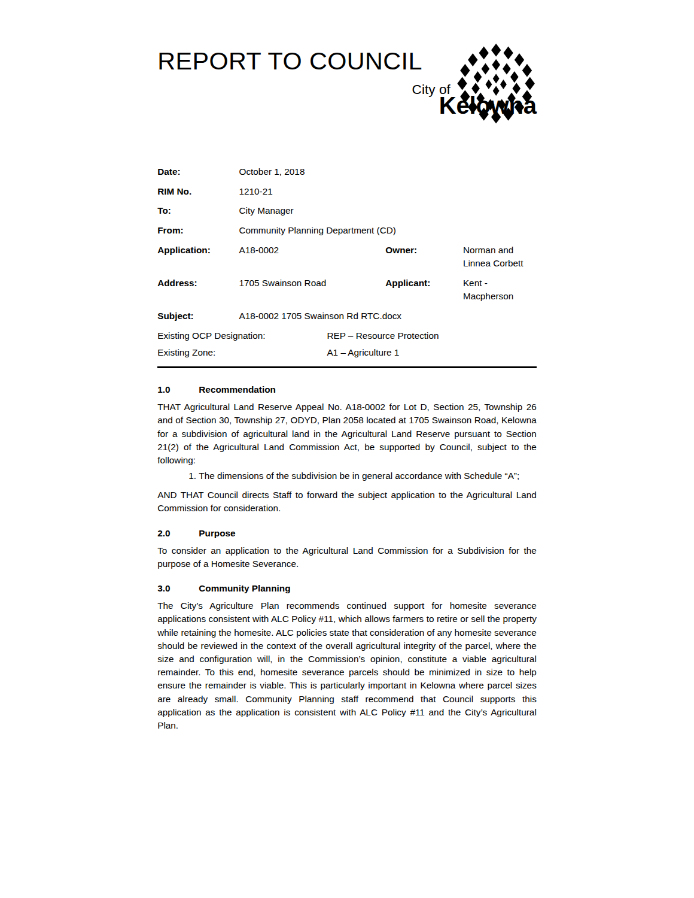REPORT TO COUNCIL
City of Kelowna
| Date: | October 1, 2018 | | |
| RIM No. | 1210-21 | | |
| To: | City Manager | | |
| From: | Community Planning Department (CD) |
| Application: | A18-0002 | Owner: | Norman and Linnea Corbett |
| Address: | 1705 Swainson Road | Applicant: | Kent - Macpherson |
| Subject: | A18-0002 1705 Swainson Rd RTC.docx |
Existing OCP Designation: REP – Resource Protection
Existing Zone: A1 – Agriculture 1
1.0 Recommendation
THAT Agricultural Land Reserve Appeal No. A18-0002 for Lot D, Section 25, Township 26 and of Section 30, Township 27, ODYD, Plan 2058 located at 1705 Swainson Road, Kelowna for a subdivision of agricultural land in the Agricultural Land Reserve pursuant to Section 21(2) of the Agricultural Land Commission Act, be supported by Council, subject to the following:
The dimensions of the subdivision be in general accordance with Schedule “A”;
AND THAT Council directs Staff to forward the subject application to the Agricultural Land Commission for consideration.
2.0 Purpose
To consider an application to the Agricultural Land Commission for a Subdivision for the purpose of a Homesite Severance.
3.0 Community Planning
The City’s Agriculture Plan recommends continued support for homesite severance applications consistent with ALC Policy #11, which allows farmers to retire or sell the property while retaining the homesite. ALC policies state that consideration of any homesite severance should be reviewed in the context of the overall agricultural integrity of the parcel, where the size and configuration will, in the Commission’s opinion, constitute a viable agricultural remainder. To this end, homesite severance parcels should be minimized in size to help ensure the remainder is viable. This is particularly important in Kelowna where parcel sizes are already small. Community Planning staff recommend that Council supports this application as the application is consistent with ALC Policy #11 and the City’s Agricultural Plan.